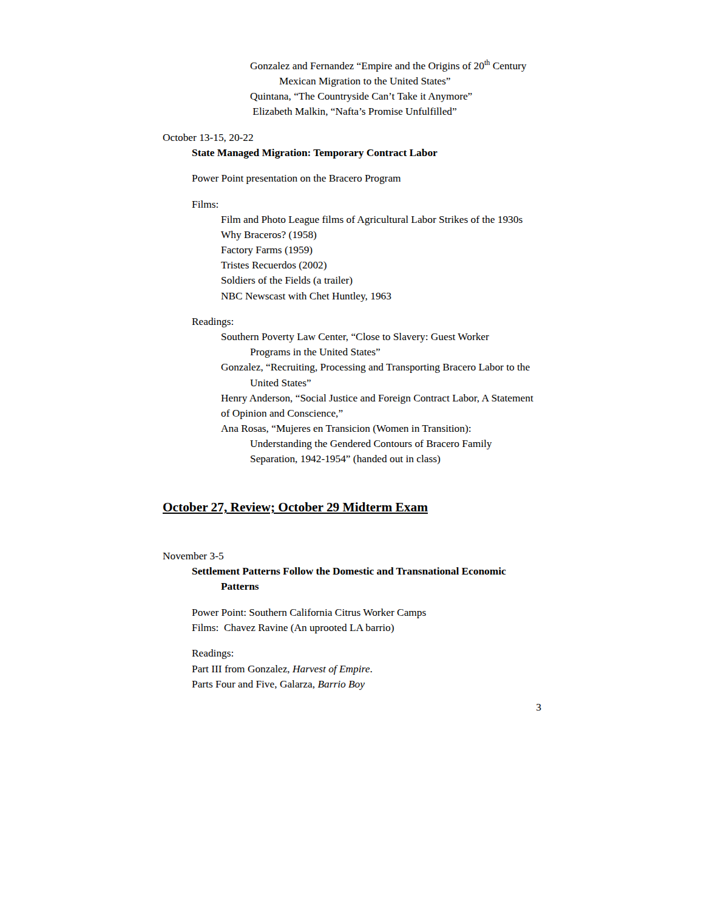Gonzalez and Fernandez “Empire and the Origins of 20th Century
Mexican Migration to the United States”
Quintana, “The Countryside Can’t Take it Anymore”
Elizabeth Malkin, “Nafta’s Promise Unfulfilled”
October 13-15, 20-22
State Managed Migration: Temporary Contract Labor
Power Point presentation on the Bracero Program
Films:
Film and Photo League films of Agricultural Labor Strikes of the 1930s
Why Braceros? (1958)
Factory Farms (1959)
Tristes Recuerdos (2002)
Soldiers of the Fields (a trailer)
NBC Newscast with Chet Huntley, 1963
Readings:
Southern Poverty Law Center, “Close to Slavery: Guest Worker
Programs in the United States”
Gonzalez, “Recruiting, Processing and Transporting Bracero Labor to the
United States”
Henry Anderson, “Social Justice and Foreign Contract Labor, A Statement
of Opinion and Conscience,”
Ana Rosas, “Mujeres en Transicion (Women in Transition):
Understanding the Gendered Contours of Bracero Family
Separation, 1942-1954” (handed out in class)
October 27, Review; October 29 Midterm Exam
November 3-5
Settlement Patterns Follow the Domestic and Transnational Economic
Patterns
Power Point: Southern California Citrus Worker Camps
Films: Chavez Ravine (An uprooted LA barrio)
Readings:
Part III from Gonzalez, Harvest of Empire.
Parts Four and Five, Galarza, Barrio Boy
3